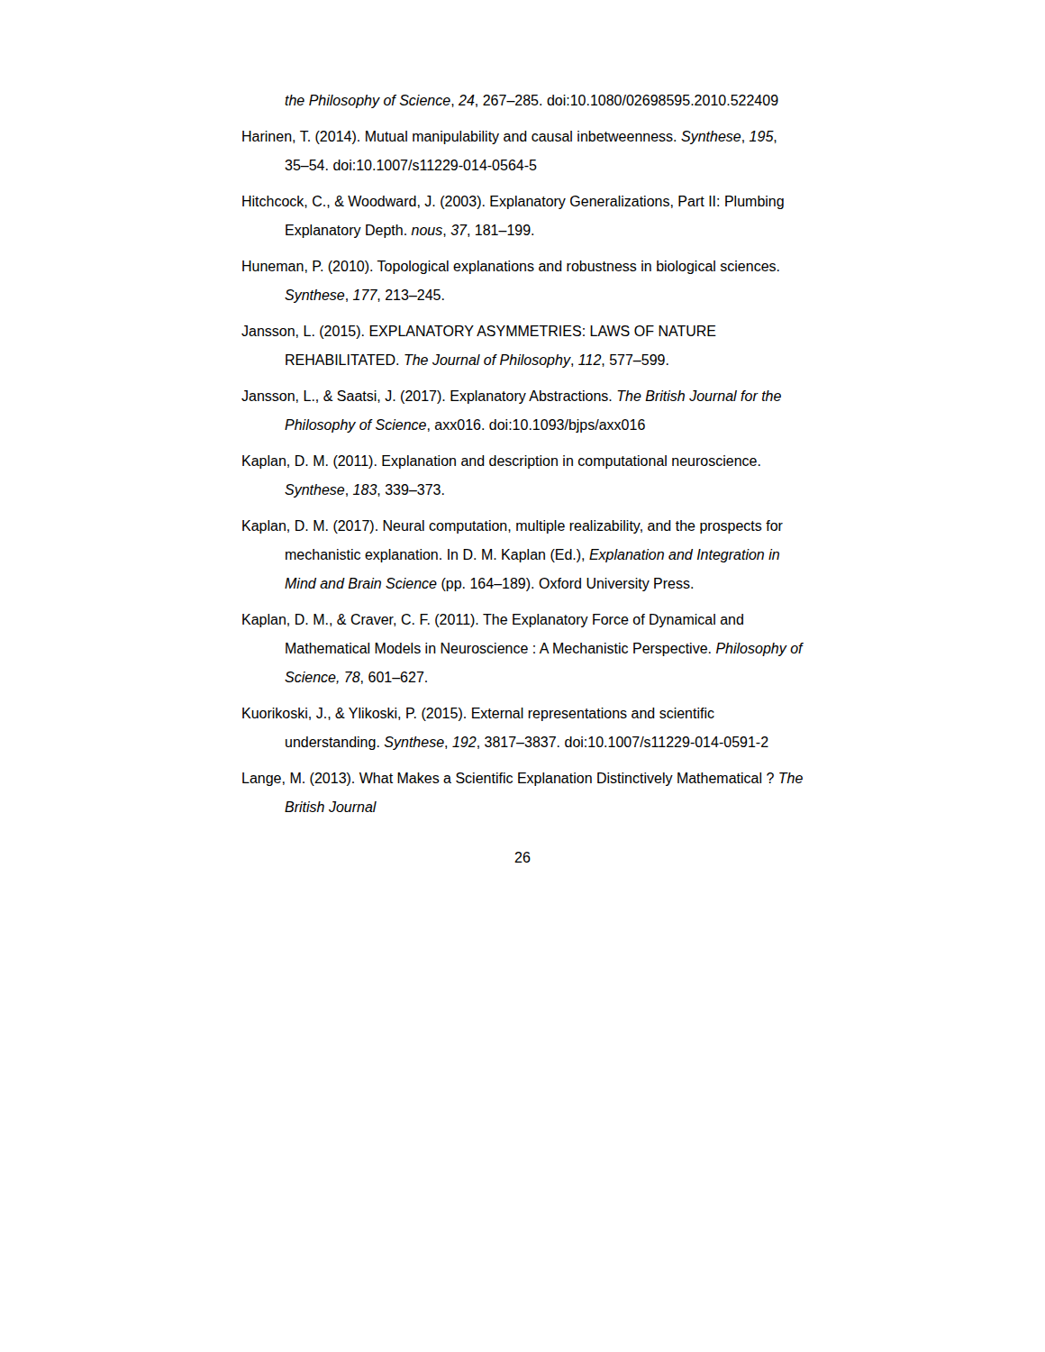the Philosophy of Science, 24, 267–285. doi:10.1080/02698595.2010.522409
Harinen, T. (2014). Mutual manipulability and causal inbetweenness. Synthese, 195, 35–54. doi:10.1007/s11229-014-0564-5
Hitchcock, C., & Woodward, J. (2003). Explanatory Generalizations, Part II: Plumbing Explanatory Depth. nous, 37, 181–199.
Huneman, P. (2010). Topological explanations and robustness in biological sciences. Synthese, 177, 213–245.
Jansson, L. (2015). EXPLANATORY ASYMMETRIES: LAWS OF NATURE REHABILITATED. The Journal of Philosophy, 112, 577–599.
Jansson, L., & Saatsi, J. (2017). Explanatory Abstractions. The British Journal for the Philosophy of Science, axx016. doi:10.1093/bjps/axx016
Kaplan, D. M. (2011). Explanation and description in computational neuroscience. Synthese, 183, 339–373.
Kaplan, D. M. (2017). Neural computation, multiple realizability, and the prospects for mechanistic explanation. In D. M. Kaplan (Ed.), Explanation and Integration in Mind and Brain Science (pp. 164–189). Oxford University Press.
Kaplan, D. M., & Craver, C. F. (2011). The Explanatory Force of Dynamical and Mathematical Models in Neuroscience : A Mechanistic Perspective. Philosophy of Science, 78, 601–627.
Kuorikoski, J., & Ylikoski, P. (2015). External representations and scientific understanding. Synthese, 192, 3817–3837. doi:10.1007/s11229-014-0591-2
Lange, M. (2013). What Makes a Scientific Explanation Distinctively Mathematical ? The British Journal
26